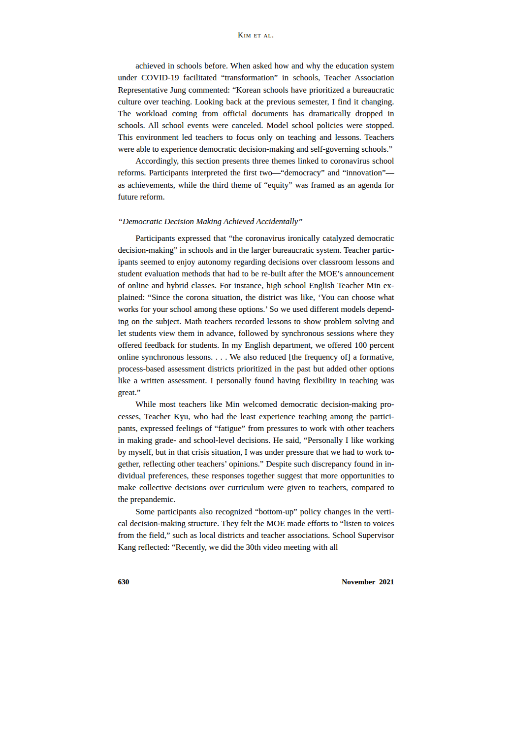Kim et al.
achieved in schools before. When asked how and why the education system under COVID-19 facilitated “transformation” in schools, Teacher Association Representative Jung commented: “Korean schools have prioritized a bureaucratic culture over teaching. Looking back at the previous semester, I find it changing. The workload coming from official documents has dramatically dropped in schools. All school events were canceled. Model school policies were stopped. This environment led teachers to focus only on teaching and lessons. Teachers were able to experience democratic decision-making and self-governing schools.”
Accordingly, this section presents three themes linked to coronavirus school reforms. Participants interpreted the first two—“democracy” and “innovation”—as achievements, while the third theme of “equity” was framed as an agenda for future reform.
“Democratic Decision Making Achieved Accidentally”
Participants expressed that “the coronavirus ironically catalyzed democratic decision-making” in schools and in the larger bureaucratic system. Teacher participants seemed to enjoy autonomy regarding decisions over classroom lessons and student evaluation methods that had to be re-built after the MOE’s announcement of online and hybrid classes. For instance, high school English Teacher Min explained: “Since the corona situation, the district was like, ‘You can choose what works for your school among these options.’ So we used different models depending on the subject. Math teachers recorded lessons to show problem solving and let students view them in advance, followed by synchronous sessions where they offered feedback for students. In my English department, we offered 100 percent online synchronous lessons. . . . We also reduced [the frequency of] a formative, process-based assessment districts prioritized in the past but added other options like a written assessment. I personally found having flexibility in teaching was great.”
While most teachers like Min welcomed democratic decision-making processes, Teacher Kyu, who had the least experience teaching among the participants, expressed feelings of “fatigue” from pressures to work with other teachers in making grade- and school-level decisions. He said, “Personally I like working by myself, but in that crisis situation, I was under pressure that we had to work together, reflecting other teachers’ opinions.” Despite such discrepancy found in individual preferences, these responses together suggest that more opportunities to make collective decisions over curriculum were given to teachers, compared to the prepandemic.
Some participants also recognized “bottom-up” policy changes in the vertical decision-making structure. They felt the MOE made efforts to “listen to voices from the field,” such as local districts and teacher associations. School Supervisor Kang reflected: “Recently, we did the 30th video meeting with all
630 November 2021